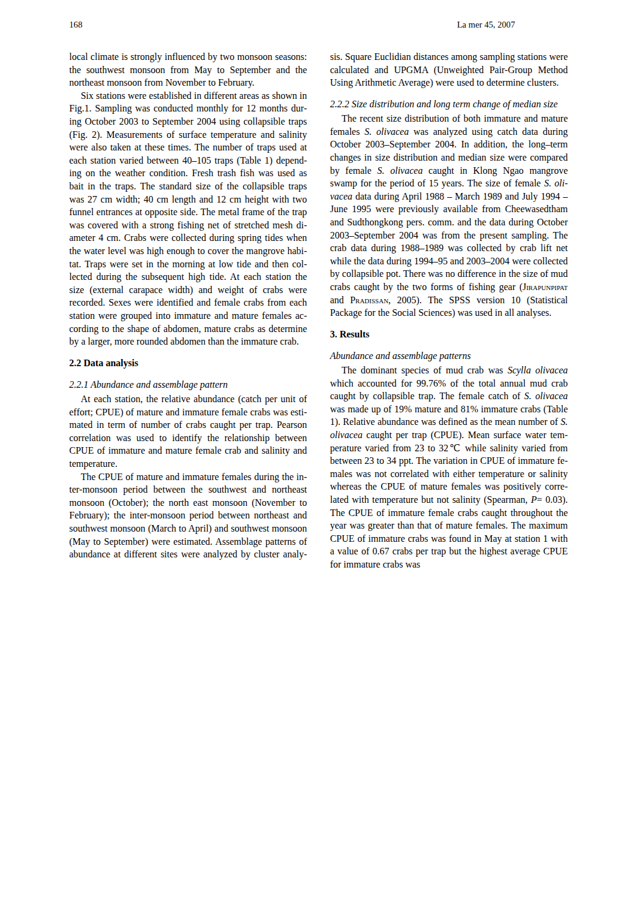168 La mer 45, 2007
local climate is strongly influenced by two monsoon seasons: the southwest monsoon from May to September and the northeast monsoon from November to February.
Six stations were established in different areas as shown in Fig.1. Sampling was conducted monthly for 12 months during October 2003 to September 2004 using collapsible traps (Fig. 2). Measurements of surface temperature and salinity were also taken at these times. The number of traps used at each station varied between 40–105 traps (Table 1) depending on the weather condition. Fresh trash fish was used as bait in the traps. The standard size of the collapsible traps was 27 cm width; 40 cm length and 12 cm height with two funnel entrances at opposite side. The metal frame of the trap was covered with a strong fishing net of stretched mesh diameter 4 cm. Crabs were collected during spring tides when the water level was high enough to cover the mangrove habitat. Traps were set in the morning at low tide and then collected during the subsequent high tide. At each station the size (external carapace width) and weight of crabs were recorded. Sexes were identified and female crabs from each station were grouped into immature and mature females according to the shape of abdomen, mature crabs as determine by a larger, more rounded abdomen than the immature crab.
2.2 Data analysis
2.2.1 Abundance and assemblage pattern
At each station, the relative abundance (catch per unit of effort; CPUE) of mature and immature female crabs was estimated in term of number of crabs caught per trap. Pearson correlation was used to identify the relationship between CPUE of immature and mature female crab and salinity and temperature.
The CPUE of mature and immature females during the inter-monsoon period between the southwest and northeast monsoon (October); the north east monsoon (November to February); the inter-monsoon period between northeast and southwest monsoon (March to April) and southwest monsoon (May to September) were estimated. Assemblage patterns of abundance at different sites were analyzed by cluster analysis. Square Euclidian distances among sampling stations were calculated and UPGMA (Unweighted Pair-Group Method Using Arithmetic Average) were used to determine clusters.
2.2.2 Size distribution and long term change of median size
The recent size distribution of both immature and mature females S. olivacea was analyzed using catch data during October 2003–September 2004. In addition, the long–term changes in size distribution and median size were compared by female S. olivacea caught in Klong Ngao mangrove swamp for the period of 15 years. The size of female S. olivacea data during April 1988 – March 1989 and July 1994 – June 1995 were previously available from Cheewasedtham and Sudthongkong pers. comm. and the data during October 2003–September 2004 was from the present sampling. The crab data during 1988–1989 was collected by crab lift net while the data during 1994–95 and 2003–2004 were collected by collapsible pot. There was no difference in the size of mud crabs caught by the two forms of fishing gear (Jirapunpipat and Pradissan, 2005). The SPSS version 10 (Statistical Package for the Social Sciences) was used in all analyses.
3. Results
Abundance and assemblage patterns
The dominant species of mud crab was Scylla olivacea which accounted for 99.76% of the total annual mud crab caught by collapsible trap. The female catch of S. olivacea was made up of 19% mature and 81% immature crabs (Table 1). Relative abundance was defined as the mean number of S. olivacea caught per trap (CPUE). Mean surface water temperature varied from 23 to 32℃ while salinity varied from between 23 to 34 ppt. The variation in CPUE of immature females was not correlated with either temperature or salinity whereas the CPUE of mature females was positively correlated with temperature but not salinity (Spearman, P= 0.03). The CPUE of immature female crabs caught throughout the year was greater than that of mature females. The maximum CPUE of immature crabs was found in May at station 1 with a value of 0.67 crabs per trap but the highest average CPUE for immature crabs was